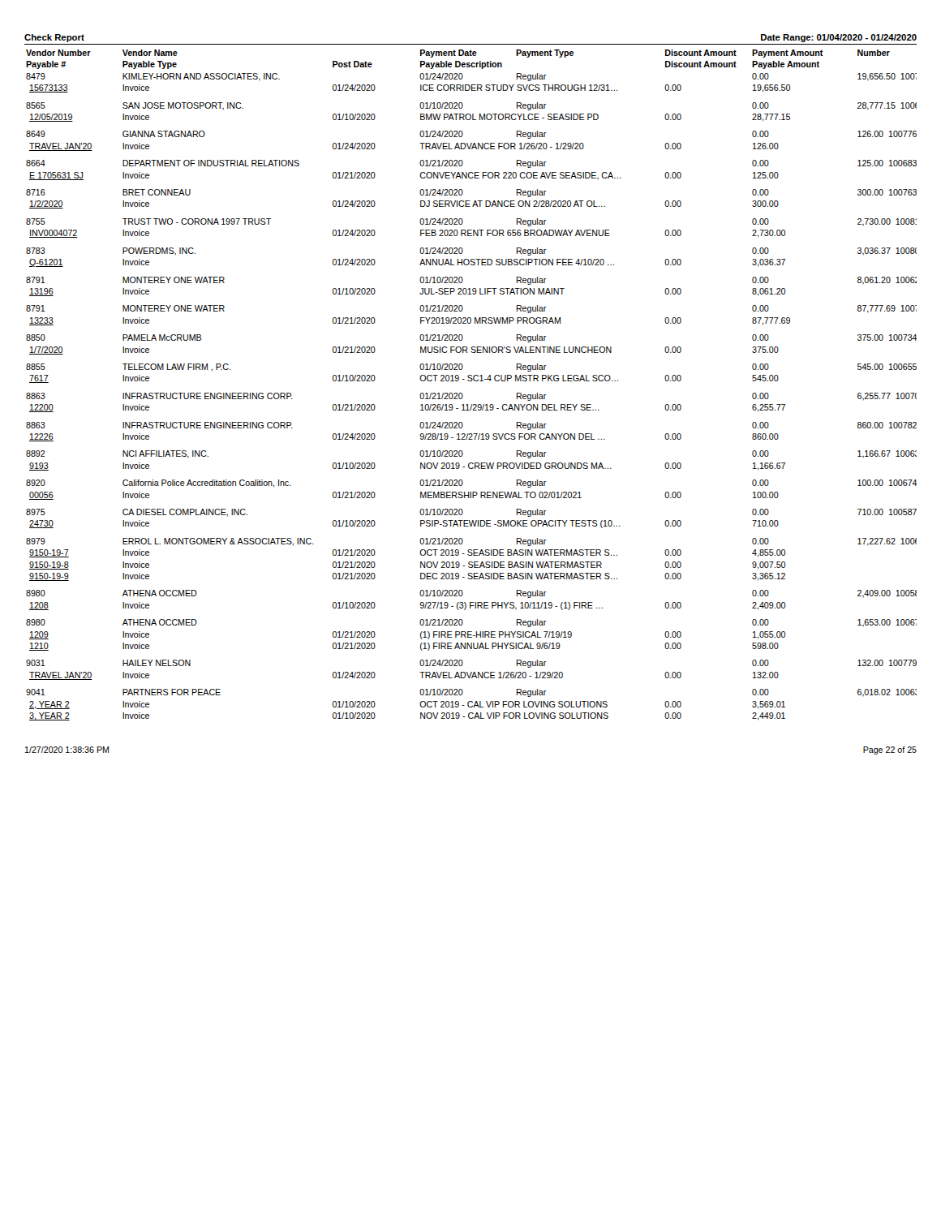Check Report Date Range: 01/04/2020 - 01/24/2020
| Vendor Number | Vendor Name | | Payment Date | Payment Type | Discount Amount | Payment Amount | Number |
| Payable # | Payable Type | Post Date | Payable Description | Discount Amount | Payable Amount | |
| 8479 | KIMLEY-HORN AND ASSOCIATES, INC. | 01/24/2020 | Regular | | 0.00 | 19,656.50 100784 |
| 15673133 | Invoice | 01/24/2020 | ICE CORRIDER STUDY SVCS THROUGH 12/31… | 0.00 | 19,656.50 | |
| 8565 | SAN JOSE MOTOSPORT, INC. | 01/10/2020 | Regular | | 0.00 | 28,777.15 100647 |
| 12/05/2019 | Invoice | 01/10/2020 | BMW PATROL MOTORCYLCE - SEASIDE PD | 0.00 | 28,777.15 | |
| 8649 | GIANNA STAGNARO | 01/24/2020 | Regular | | 0.00 | 126.00 100776 |
| TRAVEL JAN'20 | Invoice | 01/24/2020 | TRAVEL ADVANCE FOR 1/26/20 - 1/29/20 | 0.00 | 126.00 | |
| 8664 | DEPARTMENT OF INDUSTRIAL RELATIONS | 01/21/2020 | Regular | | 0.00 | 125.00 100683 |
| E 1705631 SJ | Invoice | 01/21/2020 | CONVEYANCE FOR 220 COE AVE SEASIDE, CA… | 0.00 | 125.00 | |
| 8716 | BRET CONNEAU | 01/24/2020 | Regular | | 0.00 | 300.00 100763 |
| 1/2/2020 | Invoice | 01/24/2020 | DJ SERVICE AT DANCE ON 2/28/2020 AT OL… | 0.00 | 300.00 | |
| 8755 | TRUST TWO - CORONA 1997 TRUST | 01/24/2020 | Regular | | 0.00 | 2,730.00 100819 |
| INV0004072 | Invoice | 01/24/2020 | FEB 2020 RENT FOR 656 BROADWAY AVENUE | 0.00 | 2,730.00 | |
| 8783 | POWERDMS, INC. | 01/24/2020 | Regular | | 0.00 | 3,036.37 100803 |
| Q-61201 | Invoice | 01/24/2020 | ANNUAL HOSTED SUBSCIPTION FEE 4/10/20 … | 0.00 | 3,036.37 | |
| 8791 | MONTEREY ONE WATER | 01/10/2020 | Regular | | 0.00 | 8,061.20 100627 |
| 13196 | Invoice | 01/10/2020 | JUL-SEP 2019 LIFT STATION MAINT | 0.00 | 8,061.20 | |
| 8791 | MONTEREY ONE WATER | 01/21/2020 | Regular | | 0.00 | 87,777.69 100728 |
| 13233 | Invoice | 01/21/2020 | FY2019/2020 MRSWMP PROGRAM | 0.00 | 87,777.69 | |
| 8850 | PAMELA McCRUMB | 01/21/2020 | Regular | | 0.00 | 375.00 100734 |
| 1/7/2020 | Invoice | 01/21/2020 | MUSIC FOR SENIOR'S VALENTINE LUNCHEON | 0.00 | 375.00 | |
| 8855 | TELECOM LAW FIRM , P.C. | 01/10/2020 | Regular | | 0.00 | 545.00 100655 |
| 7617 | Invoice | 01/10/2020 | OCT 2019 - SC1-4 CUP MSTR PKG LEGAL SCO… | 0.00 | 545.00 | |
| 8863 | INFRASTRUCTURE ENGINEERING CORP. | 01/21/2020 | Regular | | 0.00 | 6,255.77 100707 |
| 12200 | Invoice | 01/21/2020 | 10/26/19 - 11/29/19 - CANYON DEL REY SE… | 0.00 | 6,255.77 | |
| 8863 | INFRASTRUCTURE ENGINEERING CORP. | 01/24/2020 | Regular | | 0.00 | 860.00 100782 |
| 12226 | Invoice | 01/24/2020 | 9/28/19 - 12/27/19 SVCS FOR CANYON DEL … | 0.00 | 860.00 | |
| 8892 | NCI AFFILIATES, INC. | 01/10/2020 | Regular | | 0.00 | 1,166.67 100632 |
| 9193 | Invoice | 01/10/2020 | NOV 2019 - CREW PROVIDED GROUNDS MA… | 0.00 | 1,166.67 | |
| 8920 | California Police Accreditation Coalition, Inc. | 01/21/2020 | Regular | | 0.00 | 100.00 100674 |
| 00056 | Invoice | 01/21/2020 | MEMBERSHIP RENEWAL TO 02/01/2021 | 0.00 | 100.00 | |
| 8975 | CA DIESEL COMPLAINCE, INC. | 01/10/2020 | Regular | | 0.00 | 710.00 100587 |
| 24730 | Invoice | 01/10/2020 | PSIP-STATEWIDE -SMOKE OPACITY TESTS (10… | 0.00 | 710.00 | |
| 8979 | ERROL L. MONTGOMERY & ASSOCIATES, INC. | 01/21/2020 | Regular | | 0.00 | 17,227.62 100688 |
| 9150-19-7 | Invoice | 01/21/2020 | OCT 2019 - SEASIDE BASIN WATERMASTER S… | 0.00 | 4,855.00 | |
| 9150-19-8 | Invoice | 01/21/2020 | NOV 2019 - SEASIDE BASIN WATERMASTER | 0.00 | 9,007.50 | |
| 9150-19-9 | Invoice | 01/21/2020 | DEC 2019 - SEASIDE BASIN WATERMASTER S… | 0.00 | 3,365.12 | |
| 8980 | ATHENA OCCMED | 01/10/2020 | Regular | | 0.00 | 2,409.00 100580 |
| 1208 | Invoice | 01/10/2020 | 9/27/19 - (3) FIRE PHYS, 10/11/19 - (1) FIRE … | 0.00 | 2,409.00 | |
| 8980 | ATHENA OCCMED | 01/21/2020 | Regular | | 0.00 | 1,653.00 100670 |
| 1209 | Invoice | 01/21/2020 | (1) FIRE PRE-HIRE PHYSICAL 7/19/19 | 0.00 | 1,055.00 | |
| 1210 | Invoice | 01/21/2020 | (1) FIRE ANNUAL PHYSICAL 9/6/19 | 0.00 | 598.00 | |
| 9031 | HAILEY NELSON | 01/24/2020 | Regular | | 0.00 | 132.00 100779 |
| TRAVEL JAN'20 | Invoice | 01/24/2020 | TRAVEL ADVANCE 1/26/20 - 1/29/20 | 0.00 | 132.00 | |
| 9041 | PARTNERS FOR PEACE | 01/10/2020 | Regular | | 0.00 | 6,018.02 100637 |
| 2, YEAR 2 | Invoice | 01/10/2020 | OCT 2019 - CAL VIP FOR LOVING SOLUTIONS | 0.00 | 3,569.01 | |
| 3, YEAR 2 | Invoice | 01/10/2020 | NOV 2019 - CAL VIP FOR LOVING SOLUTIONS | 0.00 | 2,449.01 | |
1/27/2020 1:38:36 PM Page 22 of 25